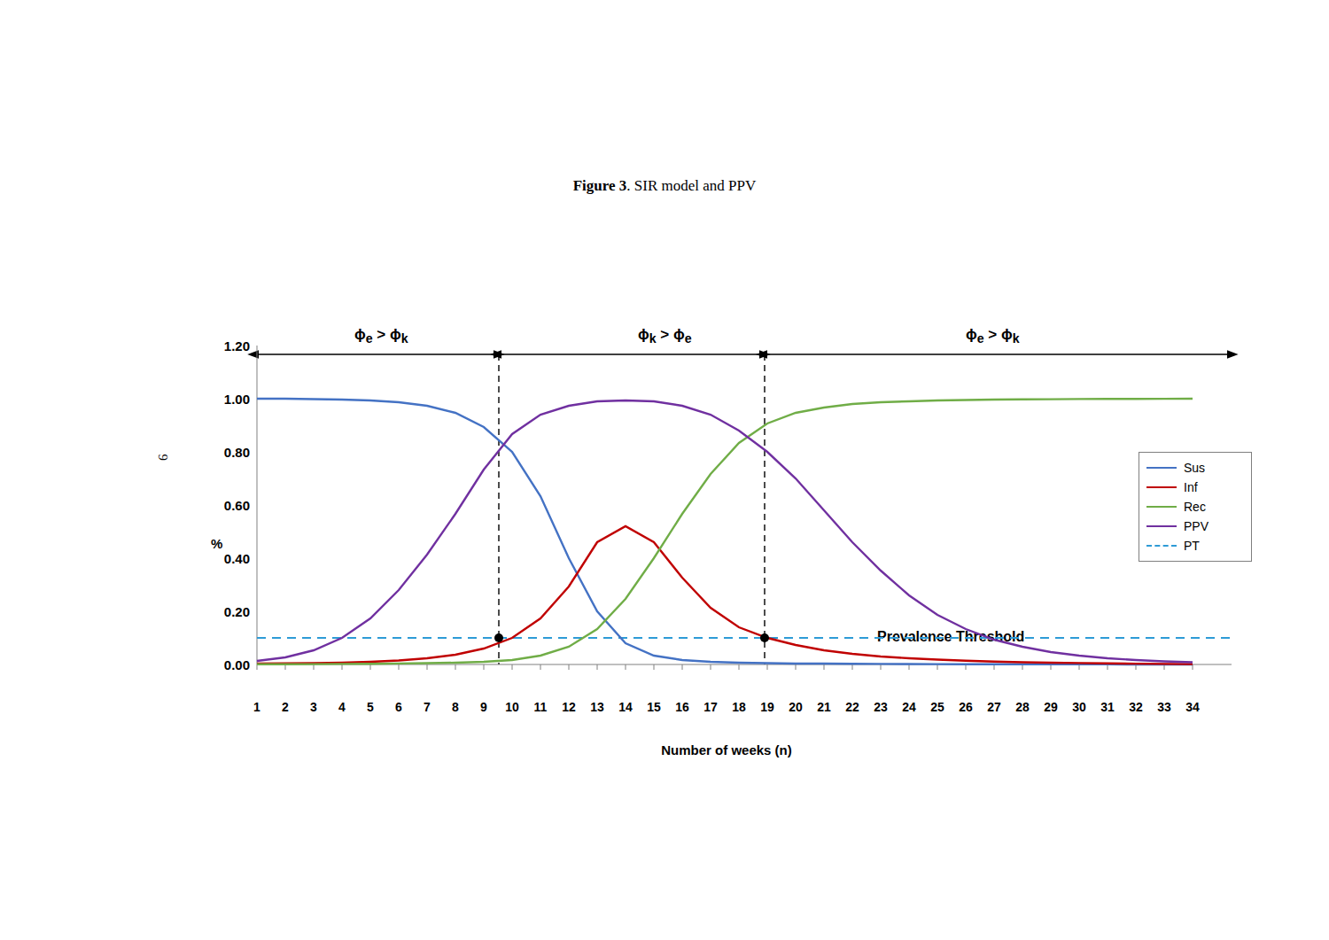Figure 3. SIR model and PPV
6
%
1.20
1.00
0.80
0.60
0.40
0.20
0.00
ϕe > ϕk
ϕk > ϕe
ϕe > ϕk
Prevalence Threshold
1
2
3
4
5
6
7
8
9
10
11
12
13
14
15
16
17
18
19
20
21
22
23
24
25
26
27
28
29
30
31
32
33
34
Number of weeks (n)
Sus
Inf
Rec
PPV
PT